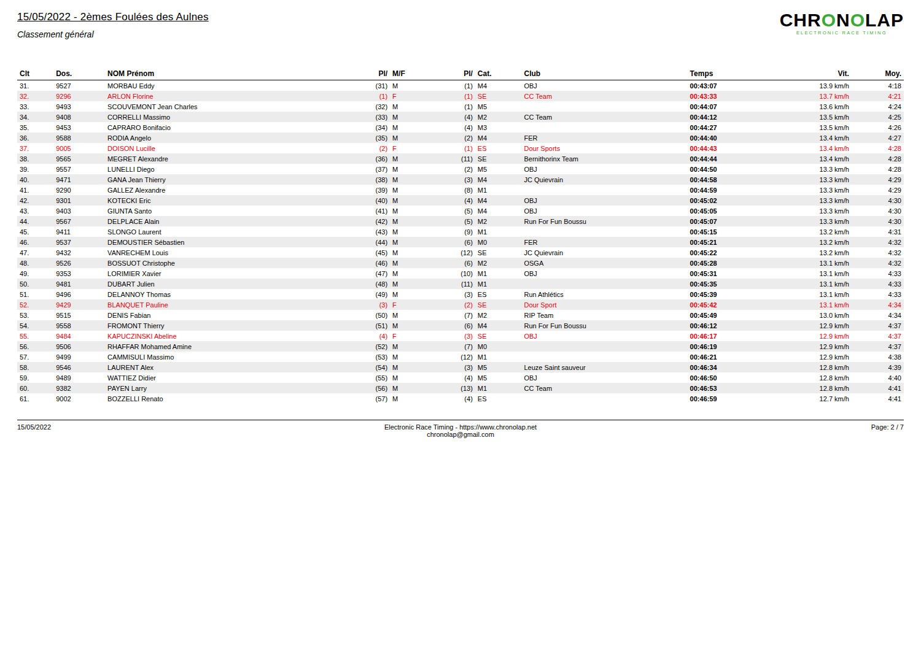15/05/2022 - 2èmes Foulées des Aulnes
Classement général
CHRONOLAP
ELECTRONIC RACE TIMING
| Clt | Dos. | NOM Prénom | Pl/ | M/F | Pl/ | Cat. | Club | Temps | Vit. | Moy. |
| --- | --- | --- | --- | --- | --- | --- | --- | --- | --- | --- |
| 31. | 9527 | MORBAU Eddy | (31) | M | (1) | M4 | OBJ | 00:43:07 | 13.9 km/h | 4:18 |
| 32. | 9296 | ARLON Florine | (1) | F | (1) | SE | CC Team | 00:43:33 | 13.7 km/h | 4:21 |
| 33. | 9493 | SCOUVEMONT Jean Charles | (32) | M | (1) | M5 | | 00:44:07 | 13.6 km/h | 4:24 |
| 34. | 9408 | CORRELLI Massimo | (33) | M | (4) | M2 | CC Team | 00:44:12 | 13.5 km/h | 4:25 |
| 35. | 9453 | CAPRARO Bonifacio | (34) | M | (4) | M3 | | 00:44:27 | 13.5 km/h | 4:26 |
| 36. | 9588 | RODIA Angelo | (35) | M | (2) | M4 | FER | 00:44:40 | 13.4 km/h | 4:27 |
| 37. | 9005 | DOISON Lucille | (2) | F | (1) | ES | Dour Sports | 00:44:43 | 13.4 km/h | 4:28 |
| 38. | 9565 | MEGRET Alexandre | (36) | M | (11) | SE | Bernithorinx Team | 00:44:44 | 13.4 km/h | 4:28 |
| 39. | 9557 | LUNELLI Diego | (37) | M | (2) | M5 | OBJ | 00:44:50 | 13.3 km/h | 4:28 |
| 40. | 9471 | GANA Jean Thierry | (38) | M | (3) | M4 | JC Quievrain | 00:44:58 | 13.3 km/h | 4:29 |
| 41. | 9290 | GALLEZ Alexandre | (39) | M | (8) | M1 | | 00:44:59 | 13.3 km/h | 4:29 |
| 42. | 9301 | KOTECKI Eric | (40) | M | (4) | M4 | OBJ | 00:45:02 | 13.3 km/h | 4:30 |
| 43. | 9403 | GIUNTA Santo | (41) | M | (5) | M4 | OBJ | 00:45:05 | 13.3 km/h | 4:30 |
| 44. | 9567 | DELPLACE Alain | (42) | M | (5) | M2 | Run For Fun Boussu | 00:45:07 | 13.3 km/h | 4:30 |
| 45. | 9411 | SLONGO Laurent | (43) | M | (9) | M1 | | 00:45:15 | 13.2 km/h | 4:31 |
| 46. | 9537 | DEMOUSTIER Sébastien | (44) | M | (6) | M0 | FER | 00:45:21 | 13.2 km/h | 4:32 |
| 47. | 9432 | VANRECHEM Louis | (45) | M | (12) | SE | JC Quievrain | 00:45:22 | 13.2 km/h | 4:32 |
| 48. | 9526 | BOSSUOT Christophe | (46) | M | (6) | M2 | OSGA | 00:45:28 | 13.1 km/h | 4:32 |
| 49. | 9353 | LORIMIER Xavier | (47) | M | (10) | M1 | OBJ | 00:45:31 | 13.1 km/h | 4:33 |
| 50. | 9481 | DUBART Julien | (48) | M | (11) | M1 | | 00:45:35 | 13.1 km/h | 4:33 |
| 51. | 9496 | DELANNOY Thomas | (49) | M | (3) | ES | Run Athlétics | 00:45:39 | 13.1 km/h | 4:33 |
| 52. | 9429 | BLANQUET Pauline | (3) | F | (2) | SE | Dour Sport | 00:45:42 | 13.1 km/h | 4:34 |
| 53. | 9515 | DENIS Fabian | (50) | M | (7) | M2 | RIP Team | 00:45:49 | 13.0 km/h | 4:34 |
| 54. | 9558 | FROMONT Thierry | (51) | M | (6) | M4 | Run For Fun Boussu | 00:46:12 | 12.9 km/h | 4:37 |
| 55. | 9484 | KAPUCZINSKI Abeline | (4) | F | (3) | SE | OBJ | 00:46:17 | 12.9 km/h | 4:37 |
| 56. | 9506 | RHAFFAR Mohamed Amine | (52) | M | (7) | M0 | | 00:46:19 | 12.9 km/h | 4:37 |
| 57. | 9499 | CAMMISULI Massimo | (53) | M | (12) | M1 | | 00:46:21 | 12.9 km/h | 4:38 |
| 58. | 9546 | LAURENT Alex | (54) | M | (3) | M5 | Leuze Saint sauveur | 00:46:34 | 12.8 km/h | 4:39 |
| 59. | 9489 | WATTIEZ Didier | (55) | M | (4) | M5 | OBJ | 00:46:50 | 12.8 km/h | 4:40 |
| 60. | 9382 | PAYEN Larry | (56) | M | (13) | M1 | CC Team | 00:46:53 | 12.8 km/h | 4:41 |
| 61. | 9002 | BOZZELLI Renato | (57) | M | (4) | ES | | 00:46:59 | 12.7 km/h | 4:41 |
15/05/2022
Electronic Race Timing - https://www.chronolap.net
Page: 2 / 7
chronolap@gmail.com